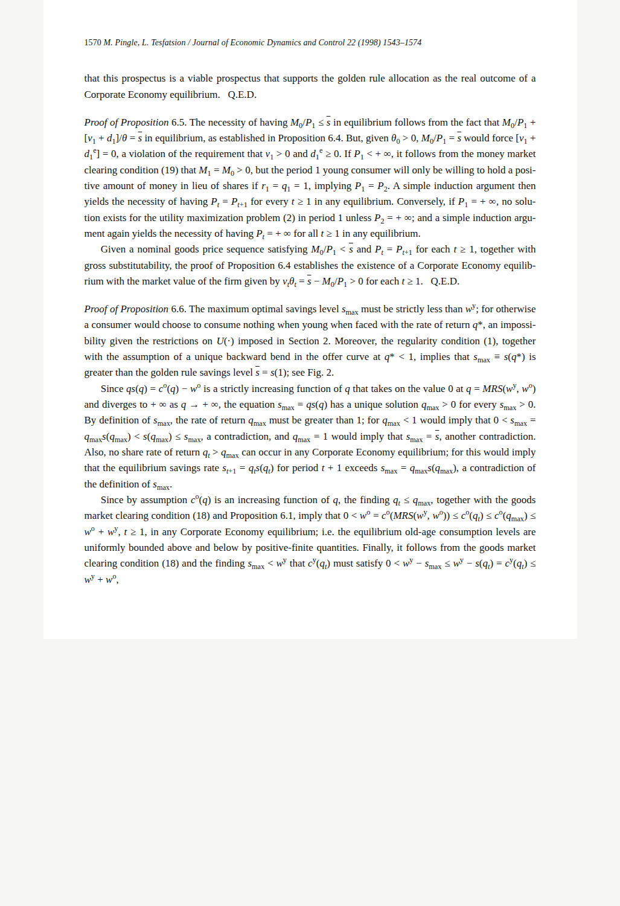1570 M. Pingle, L. Tesfatsion / Journal of Economic Dynamics and Control 22 (1998) 1543–1574
that this prospectus is a viable prospectus that supports the golden rule allocation as the real outcome of a Corporate Economy equilibrium. Q.E.D.
Proof of Proposition 6.5. The necessity of having M0/P1 ≤ s in equilibrium follows from the fact that M0/P1 + [v1 + d1]/θ = s in equilibrium, as established in Proposition 6.4. But, given θ0 > 0, M0/P1 = s would force [v1 + d1e] = 0, a violation of the requirement that v1 > 0 and d1e ≥ 0. If P1 < + ∞, it follows from the money market clearing condition (19) that M1 = M0 > 0, but the period 1 young consumer will only be willing to hold a positive amount of money in lieu of shares if r1 = q1 = 1, implying P1 = P2. A simple induction argument then yields the necessity of having Pt = Pt+1 for every t ≥ 1 in any equilibrium. Conversely, if P1 = + ∞, no solution exists for the utility maximization problem (2) in period 1 unless P2 = + ∞; and a simple induction argument again yields the necessity of having Pt = + ∞ for all t ≥ 1 in any equilibrium.
Given a nominal goods price sequence satisfying M0/P1 < s and Pt = Pt+1 for each t ≥ 1, together with gross substitutability, the proof of Proposition 6.4 establishes the existence of a Corporate Economy equilibrium with the market value of the firm given by vtθt = s − M0/P1 > 0 for each t ≥ 1. Q.E.D.
Proof of Proposition 6.6. The maximum optimal savings level smax must be strictly less than wy; for otherwise a consumer would choose to consume nothing when young when faced with the rate of return q*, an impossibility given the restrictions on U(·) imposed in Section 2. Moreover, the regularity condition (1), together with the assumption of a unique backward bend in the offer curve at q* < 1, implies that smax ≡ s(q*) is greater than the golden rule savings level s = s(1); see Fig. 2.
Since qs(q) = co(q) − wo is a strictly increasing function of q that takes on the value 0 at q = MRS(wy, wo) and diverges to + ∞ as q → + ∞, the equation smax = qs(q) has a unique solution qmax > 0 for every smax > 0. By definition of smax, the rate of return qmax must be greater than 1; for qmax < 1 would imply that 0 < smax = qmaxs(qmax) < s(qmax) ≤ smax, a contradiction, and qmax = 1 would imply that smax = s, another contradiction. Also, no share rate of return qt > qmax can occur in any Corporate Economy equilibrium; for this would imply that the equilibrium savings rate st+1 = qts(qt) for period t + 1 exceeds smax = qmaxs(qmax), a contradiction of the definition of smax.
Since by assumption co(q) is an increasing function of q, the finding qt ≤ qmax, together with the goods market clearing condition (18) and Proposition 6.1, imply that 0 < wo = co(MRS(wy, wo)) ≤ co(qt) ≤ co(qmax) ≤ wo + wy, t ≥ 1, in any Corporate Economy equilibrium; i.e. the equilibrium old-age consumption levels are uniformly bounded above and below by positive-finite quantities. Finally, it follows from the goods market clearing condition (18) and the finding smax < wy that cy(qt) must satisfy 0 < wy − smax ≤ wy − s(qt) = cy(qt) ≤ wy + wo,